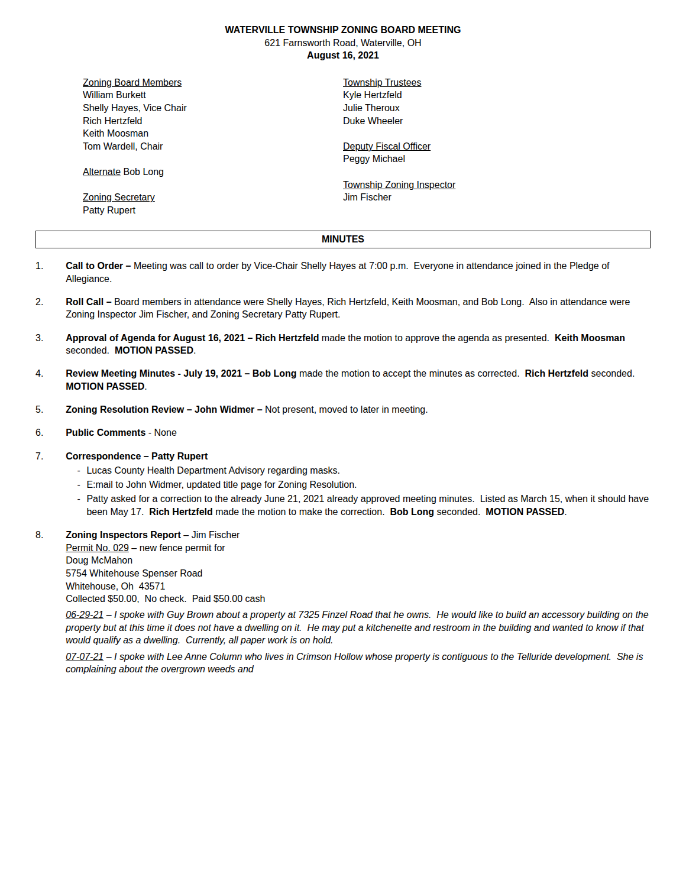WATERVILLE TOWNSHIP ZONING BOARD MEETING
621 Farnsworth Road, Waterville, OH
August 16, 2021
| Zoning Board Members William Burkett Shelly Hayes, Vice Chair Rich Hertzfeld Keith Moosman Tom Wardell, Chair Alternate Bob Long Zoning Secretary Patty Rupert | Township Trustees Kyle Hertzfeld Julie Theroux Duke Wheeler Deputy Fiscal Officer Peggy Michael Township Zoning Inspector Jim Fischer |
MINUTES
1. Call to Order – Meeting was call to order by Vice-Chair Shelly Hayes at 7:00 p.m. Everyone in attendance joined in the Pledge of Allegiance.
2. Roll Call – Board members in attendance were Shelly Hayes, Rich Hertzfeld, Keith Moosman, and Bob Long. Also in attendance were Zoning Inspector Jim Fischer, and Zoning Secretary Patty Rupert.
3. Approval of Agenda for August 16, 2021 – Rich Hertzfeld made the motion to approve the agenda as presented. Keith Moosman seconded. MOTION PASSED.
4. Review Meeting Minutes - July 19, 2021 – Bob Long made the motion to accept the minutes as corrected. Rich Hertzfeld seconded. MOTION PASSED.
5. Zoning Resolution Review – John Widmer – Not present, moved to later in meeting.
6. Public Comments - None
7. Correspondence – Patty Rupert
Lucas County Health Department Advisory regarding masks.
E:mail to John Widmer, updated title page for Zoning Resolution.
Patty asked for a correction to the already June 21, 2021 already approved meeting minutes. Listed as March 15, when it should have been May 17. Rich Hertzfeld made the motion to make the correction. Bob Long seconded. MOTION PASSED.
8. Zoning Inspectors Report – Jim Fischer
Permit No. 029 – new fence permit for
Doug McMahon
5754 Whitehouse Spenser Road
Whitehouse, Oh 43571
Collected $50.00, No check. Paid $50.00 cash
06-29-21 – I spoke with Guy Brown about a property at 7325 Finzel Road that he owns. He would like to build an accessory building on the property but at this time it does not have a dwelling on it. He may put a kitchenette and restroom in the building and wanted to know if that would qualify as a dwelling. Currently, all paper work is on hold.
07-07-21 – I spoke with Lee Anne Column who lives in Crimson Hollow whose property is contiguous to the Telluride development. She is complaining about the overgrown weeds and